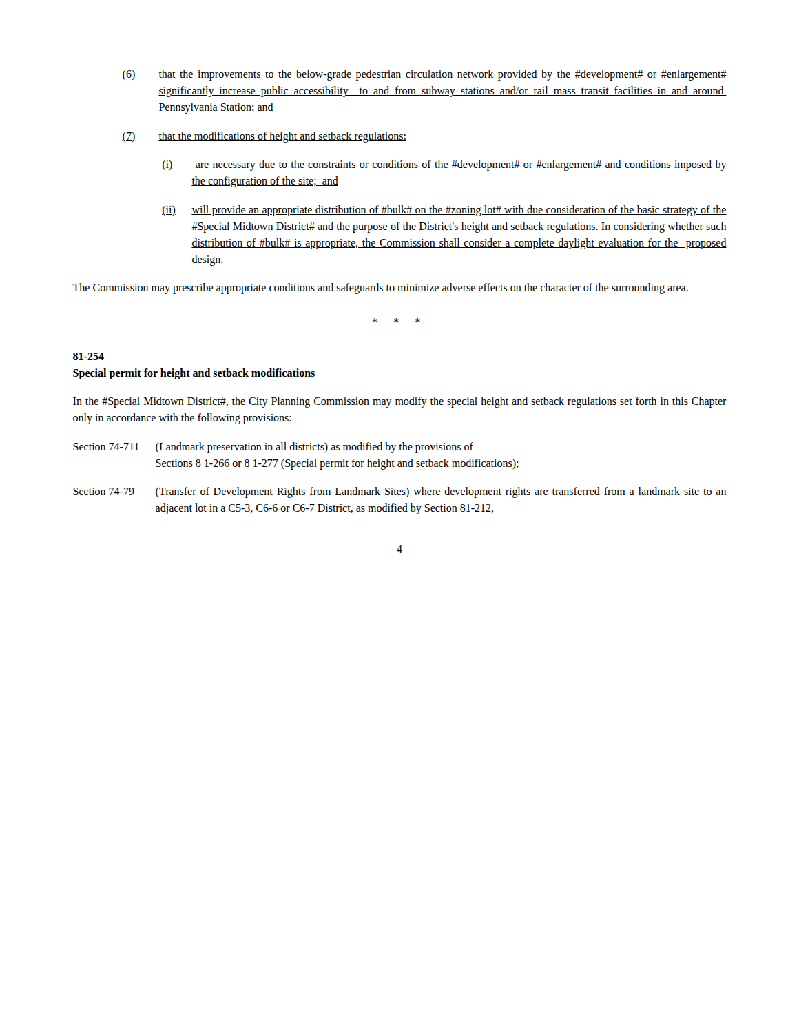(6)
that the improvements to the below-grade pedestrian circulation network provided by the #development# or #enlargement# significantly increase public accessibility to and from subway stations and/or rail mass transit facilities in and around Pennsylvania Station; and
(7)
that the modifications of height and setback regulations:
(i)
are necessary due to the constraints or conditions of the #development# or #enlargement# and conditions imposed by the configuration of the site; and
(ii)
will provide an appropriate distribution of #bulk# on the #zoning lot# with due consideration of the basic strategy of the #Special Midtown District# and the purpose of the District's height and setback regulations. In considering whether such distribution of #bulk# is appropriate, the Commission shall consider a complete daylight evaluation for the proposed design.
The Commission may prescribe appropriate conditions and safeguards to minimize adverse effects on the character of the surrounding area.
* * *
81-254
Special permit for height and setback modifications
In the #Special Midtown District#, the City Planning Commission may modify the special height and setback regulations set forth in this Chapter only in accordance with the following provisions:
Section 74-711
(Landmark preservation in all districts) as modified by the provisions of
Sections 8 1-266 or 8 1-277 (Special permit for height and setback modifications);
Section 74-79
(Transfer of Development Rights from Landmark Sites) where development rights are transferred from a landmark site to an adjacent lot in a C5-3, C6-6 or C6-7 District, as modified by Section 81-212,
4